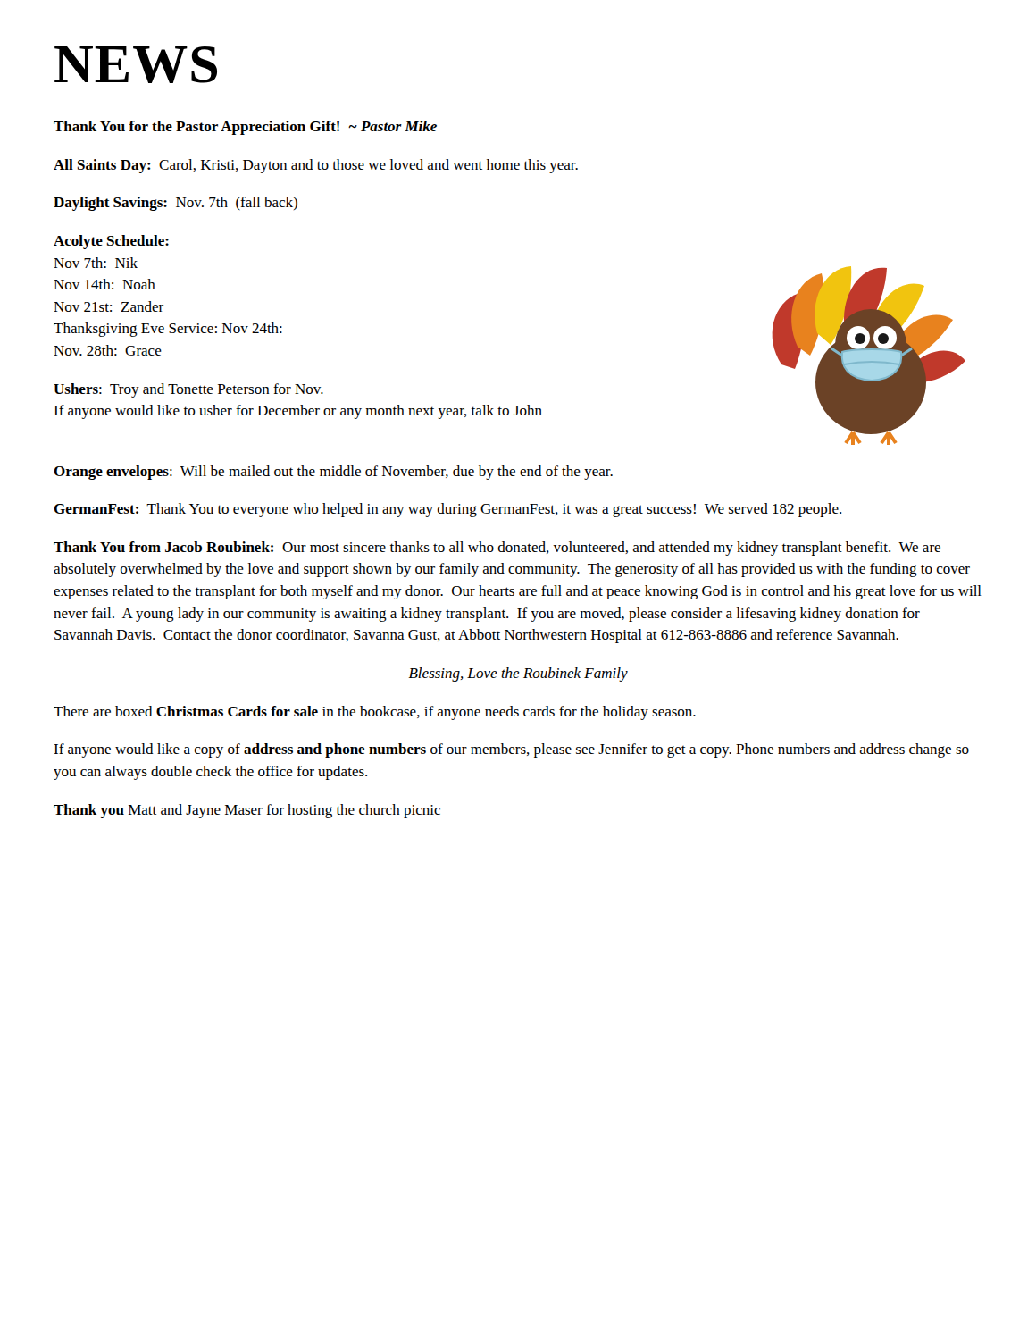NEWS
Thank You for the Pastor Appreciation Gift! ~ Pastor Mike
All Saints Day: Carol, Kristi, Dayton and to those we loved and went home this year.
Daylight Savings: Nov. 7th (fall back)
Acolyte Schedule:
Nov 7th: Nik
Nov 14th: Noah
Nov 21st: Zander
Thanksgiving Eve Service: Nov 24th:
Nov. 28th: Grace
Ushers: Troy and Tonette Peterson for Nov.
If anyone would like to usher for December or any month next year, talk to John
Orange envelopes: Will be mailed out the middle of November, due by the end of the year.
GermanFest: Thank You to everyone who helped in any way during GermanFest, it was a great success! We served 182 people.
Thank You from Jacob Roubinek: Our most sincere thanks to all who donated, volunteered, and attended my kidney transplant benefit. We are absolutely overwhelmed by the love and support shown by our family and community. The generosity of all has provided us with the funding to cover expenses related to the transplant for both myself and my donor. Our hearts are full and at peace knowing God is in control and his great love for us will never fail. A young lady in our community is awaiting a kidney transplant. If you are moved, please consider a lifesaving kidney donation for Savannah Davis. Contact the donor coordinator, Savanna Gust, at Abbott Northwestern Hospital at 612-863-8886 and reference Savannah.
Blessing, Love the Roubinek Family
There are boxed Christmas Cards for sale in the bookcase, if anyone needs cards for the holiday season.
If anyone would like a copy of address and phone numbers of our members, please see Jennifer to get a copy. Phone numbers and address change so you can always double check the office for updates.
Thank you Matt and Jayne Maser for hosting the church picnic